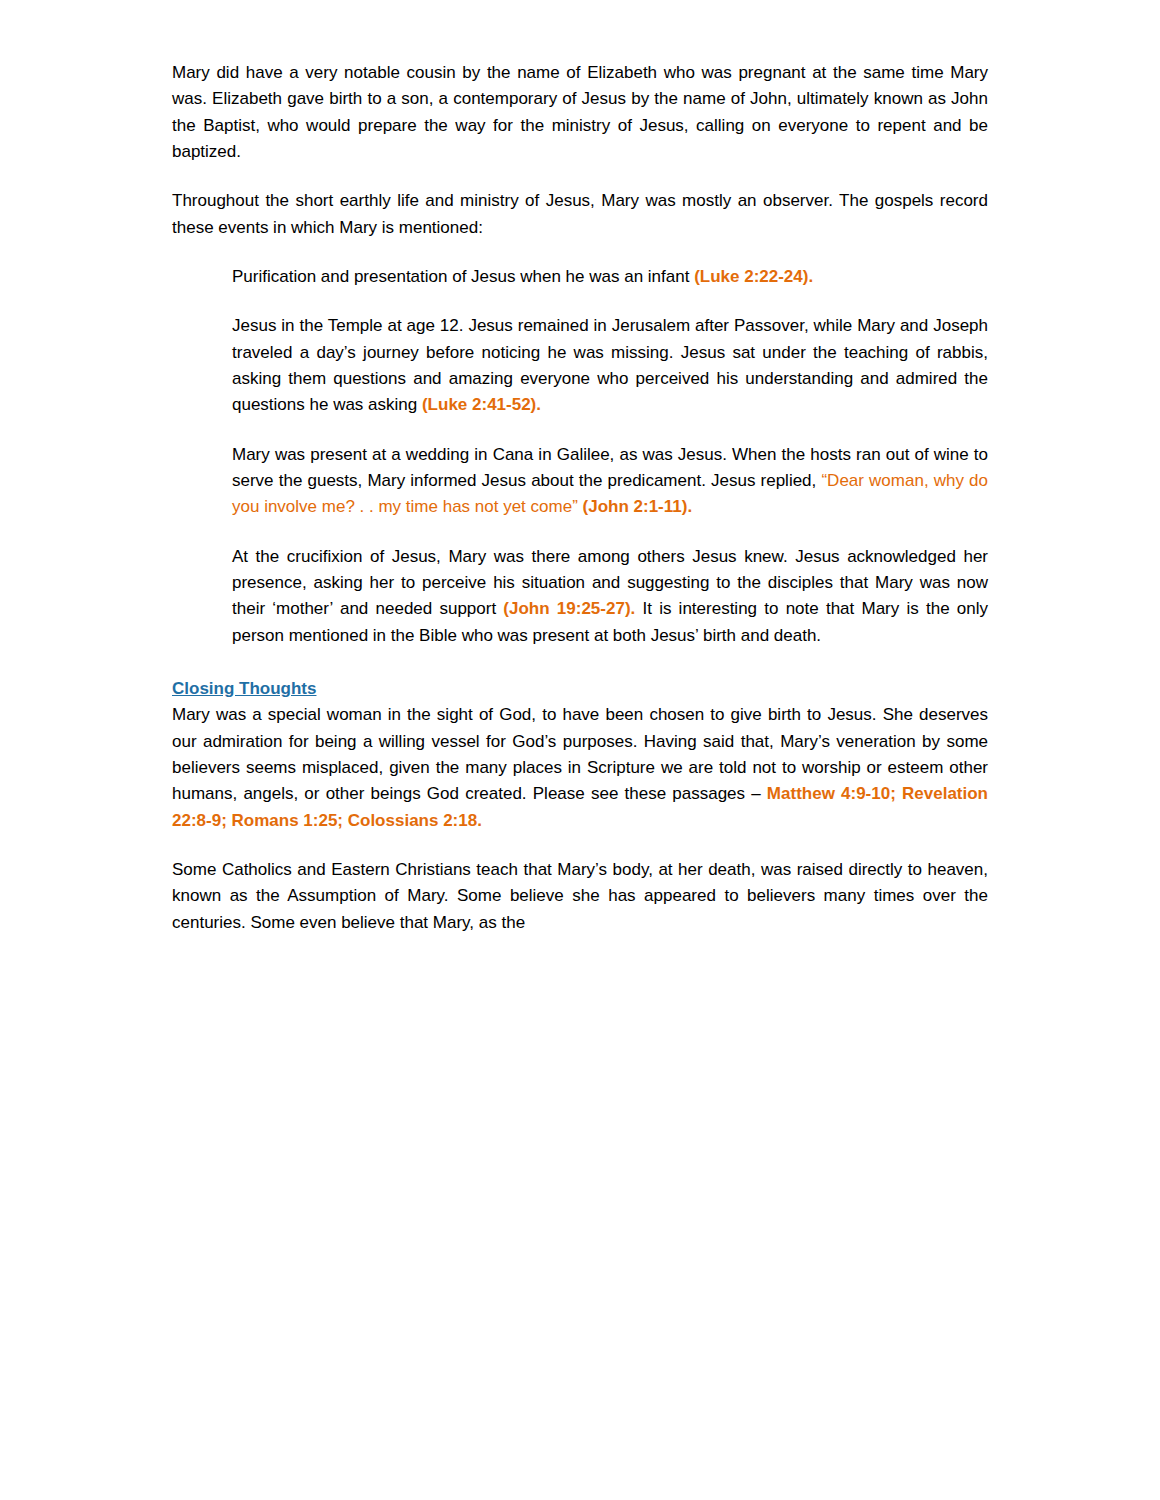Mary did have a very notable cousin by the name of Elizabeth who was pregnant at the same time Mary was. Elizabeth gave birth to a son, a contemporary of Jesus by the name of John, ultimately known as John the Baptist, who would prepare the way for the ministry of Jesus, calling on everyone to repent and be baptized.
Throughout the short earthly life and ministry of Jesus, Mary was mostly an observer. The gospels record these events in which Mary is mentioned:
Purification and presentation of Jesus when he was an infant (Luke 2:22-24).
Jesus in the Temple at age 12. Jesus remained in Jerusalem after Passover, while Mary and Joseph traveled a day’s journey before noticing he was missing. Jesus sat under the teaching of rabbis, asking them questions and amazing everyone who perceived his understanding and admired the questions he was asking (Luke 2:41-52).
Mary was present at a wedding in Cana in Galilee, as was Jesus. When the hosts ran out of wine to serve the guests, Mary informed Jesus about the predicament. Jesus replied, “Dear woman, why do you involve me? . . my time has not yet come” (John 2:1-11).
At the crucifixion of Jesus, Mary was there among others Jesus knew. Jesus acknowledged her presence, asking her to perceive his situation and suggesting to the disciples that Mary was now their ‘mother’ and needed support (John 19:25-27). It is interesting to note that Mary is the only person mentioned in the Bible who was present at both Jesus’ birth and death.
Closing Thoughts
Mary was a special woman in the sight of God, to have been chosen to give birth to Jesus. She deserves our admiration for being a willing vessel for God’s purposes. Having said that, Mary’s veneration by some believers seems misplaced, given the many places in Scripture we are told not to worship or esteem other humans, angels, or other beings God created. Please see these passages – Matthew 4:9-10; Revelation 22:8-9; Romans 1:25; Colossians 2:18.
Some Catholics and Eastern Christians teach that Mary’s body, at her death, was raised directly to heaven, known as the Assumption of Mary. Some believe she has appeared to believers many times over the centuries. Some even believe that Mary, as the